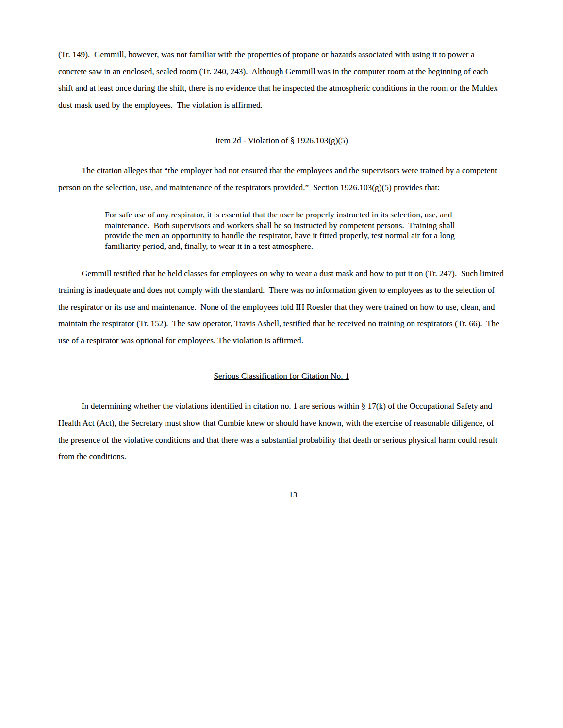(Tr. 149). Gemmill, however, was not familiar with the properties of propane or hazards associated with using it to power a concrete saw in an enclosed, sealed room (Tr. 240, 243). Although Gemmill was in the computer room at the beginning of each shift and at least once during the shift, there is no evidence that he inspected the atmospheric conditions in the room or the Muldex dust mask used by the employees. The violation is affirmed.
Item 2d - Violation of § 1926.103(g)(5)
The citation alleges that “the employer had not ensured that the employees and the supervisors were trained by a competent person on the selection, use, and maintenance of the respirators provided.” Section 1926.103(g)(5) provides that:
For safe use of any respirator, it is essential that the user be properly instructed in its selection, use, and maintenance. Both supervisors and workers shall be so instructed by competent persons. Training shall provide the men an opportunity to handle the respirator, have it fitted properly, test normal air for a long familiarity period, and, finally, to wear it in a test atmosphere.
Gemmill testified that he held classes for employees on why to wear a dust mask and how to put it on (Tr. 247). Such limited training is inadequate and does not comply with the standard. There was no information given to employees as to the selection of the respirator or its use and maintenance. None of the employees told IH Roesler that they were trained on how to use, clean, and maintain the respirator (Tr. 152). The saw operator, Travis Asbell, testified that he received no training on respirators (Tr. 66). The use of a respirator was optional for employees. The violation is affirmed.
Serious Classification for Citation No. 1
In determining whether the violations identified in citation no. 1 are serious within § 17(k) of the Occupational Safety and Health Act (Act), the Secretary must show that Cumbie knew or should have known, with the exercise of reasonable diligence, of the presence of the violative conditions and that there was a substantial probability that death or serious physical harm could result from the conditions.
13